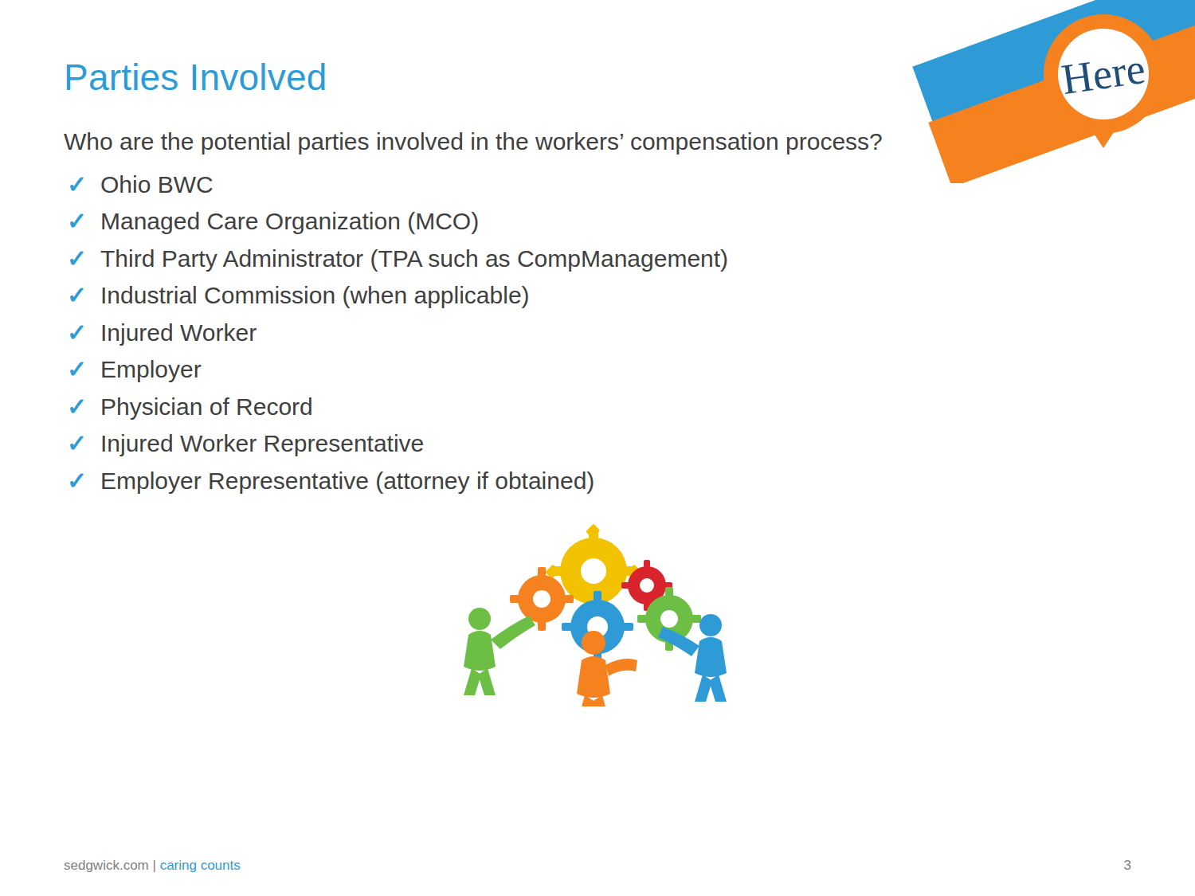Here
Parties Involved
Who are the potential parties involved in the workers’ compensation process?
Ohio BWC
Managed Care Organization (MCO)
Third Party Administrator (TPA such as CompManagement)
Industrial Commission (when applicable)
Injured Worker
Employer
Physician of Record
Injured Worker Representative
Employer Representative (attorney if obtained)
sedgwick.com | caring counts
3